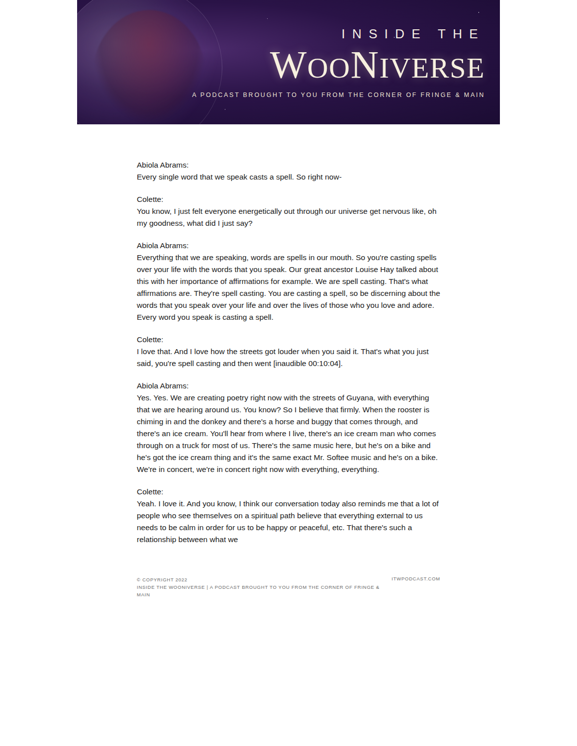Inside the
WOONIVERSE
A podcast brought to you from the corner of Fringe & Main
Abiola Abrams:
Every single word that we speak casts a spell. So right now-
Colette:
You know, I just felt everyone energetically out through our universe get nervous like, oh my goodness, what did I just say?
Abiola Abrams:
Everything that we are speaking, words are spells in our mouth. So you're casting spells over your life with the words that you speak. Our great ancestor Louise Hay talked about this with her importance of affirmations for example. We are spell casting. That's what affirmations are. They're spell casting. You are casting a spell, so be discerning about the words that you speak over your life and over the lives of those who you love and adore. Every word you speak is casting a spell.
Colette:
I love that. And I love how the streets got louder when you said it. That's what you just said, you're spell casting and then went [inaudible 00:10:04].
Abiola Abrams:
Yes. Yes. We are creating poetry right now with the streets of Guyana, with everything that we are hearing around us. You know? So I believe that firmly. When the rooster is chiming in and the donkey and there's a horse and buggy that comes through, and there's an ice cream. You'll hear from where I live, there's an ice cream man who comes through on a truck for most of us. There's the same music here, but he's on a bike and he's got the ice cream thing and it's the same exact Mr. Softee music and he's on a bike. We're in concert, we're in concert right now with everything, everything.
Colette:
Yeah. I love it. And you know, I think our conversation today also reminds me that a lot of people who see themselves on a spiritual path believe that everything external to us needs to be calm in order for us to be happy or peaceful, etc. That there's such a relationship between what we
© Copyright 2022
Inside the Wooniverse | A podcast brought to you from the corner of Fringe & Main
ITWPODCAST.COM